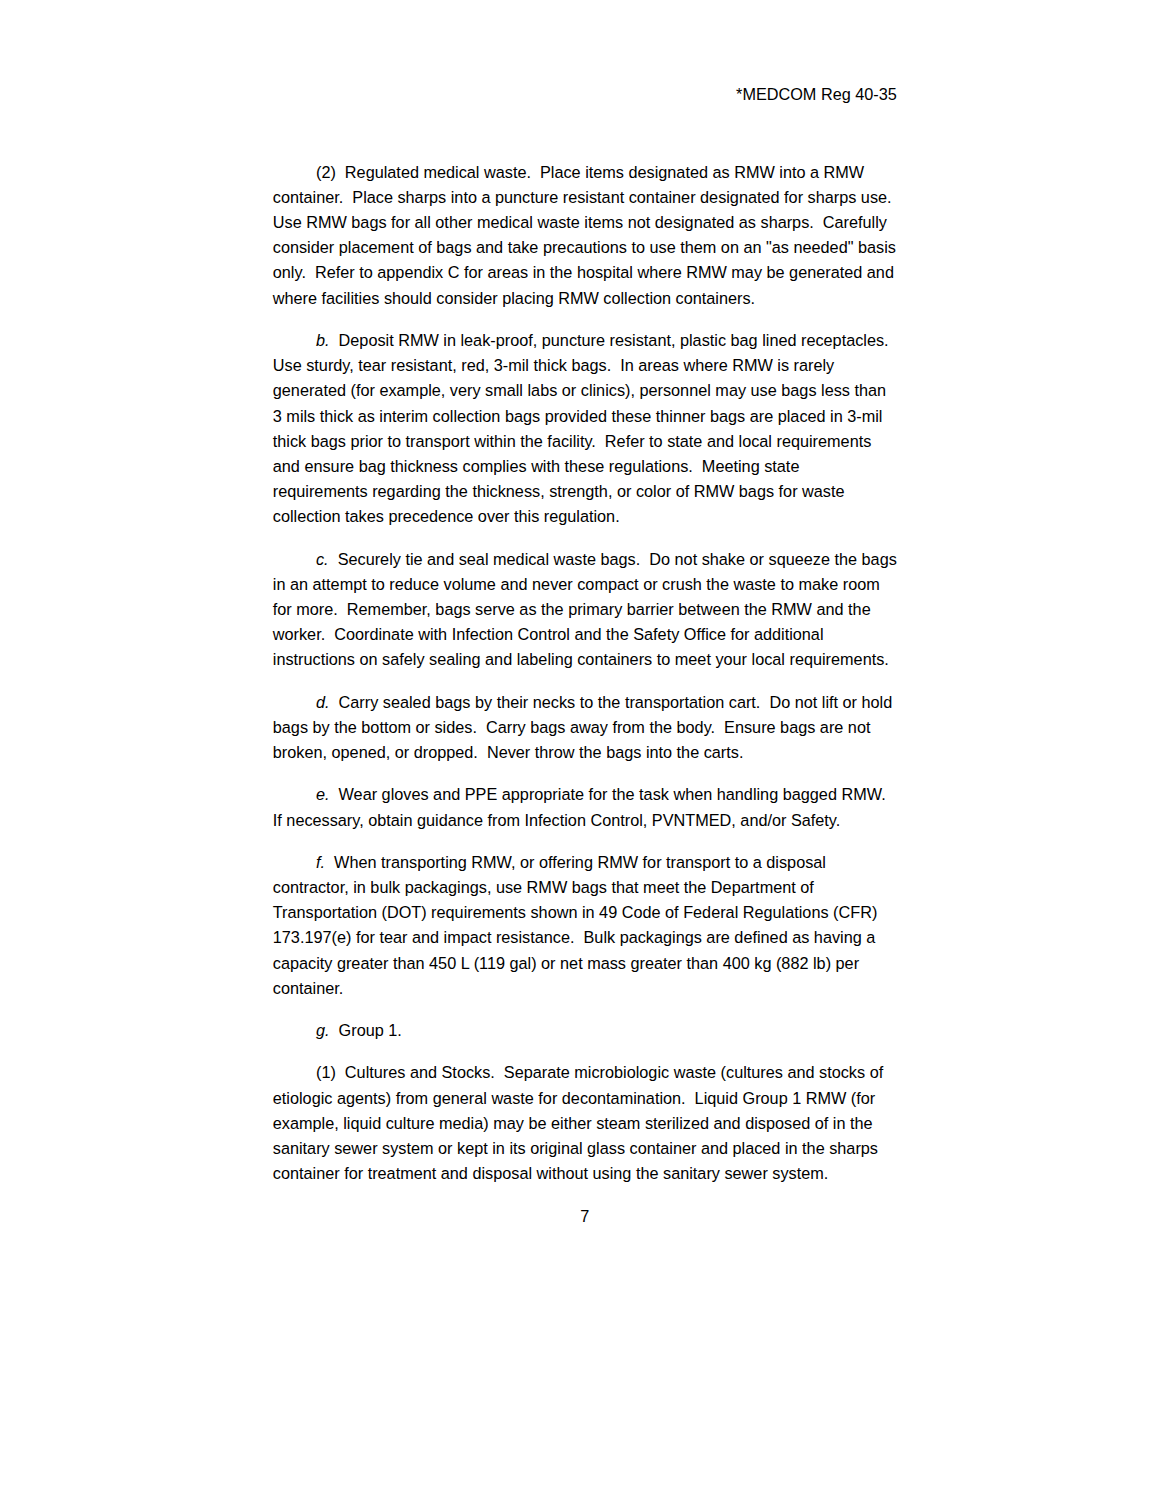*MEDCOM Reg 40-35
(2) Regulated medical waste. Place items designated as RMW into a RMW container. Place sharps into a puncture resistant container designated for sharps use. Use RMW bags for all other medical waste items not designated as sharps. Carefully consider placement of bags and take precautions to use them on an "as needed" basis only. Refer to appendix C for areas in the hospital where RMW may be generated and where facilities should consider placing RMW collection containers.
b. Deposit RMW in leak-proof, puncture resistant, plastic bag lined receptacles. Use sturdy, tear resistant, red, 3-mil thick bags. In areas where RMW is rarely generated (for example, very small labs or clinics), personnel may use bags less than 3 mils thick as interim collection bags provided these thinner bags are placed in 3-mil thick bags prior to transport within the facility. Refer to state and local requirements and ensure bag thickness complies with these regulations. Meeting state requirements regarding the thickness, strength, or color of RMW bags for waste collection takes precedence over this regulation.
c. Securely tie and seal medical waste bags. Do not shake or squeeze the bags in an attempt to reduce volume and never compact or crush the waste to make room for more. Remember, bags serve as the primary barrier between the RMW and the worker. Coordinate with Infection Control and the Safety Office for additional instructions on safely sealing and labeling containers to meet your local requirements.
d. Carry sealed bags by their necks to the transportation cart. Do not lift or hold bags by the bottom or sides. Carry bags away from the body. Ensure bags are not broken, opened, or dropped. Never throw the bags into the carts.
e. Wear gloves and PPE appropriate for the task when handling bagged RMW. If necessary, obtain guidance from Infection Control, PVNTMED, and/or Safety.
f. When transporting RMW, or offering RMW for transport to a disposal contractor, in bulk packagings, use RMW bags that meet the Department of Transportation (DOT) requirements shown in 49 Code of Federal Regulations (CFR) 173.197(e) for tear and impact resistance. Bulk packagings are defined as having a capacity greater than 450 L (119 gal) or net mass greater than 400 kg (882 lb) per container.
g. Group 1.
(1) Cultures and Stocks. Separate microbiologic waste (cultures and stocks of etiologic agents) from general waste for decontamination. Liquid Group 1 RMW (for example, liquid culture media) may be either steam sterilized and disposed of in the sanitary sewer system or kept in its original glass container and placed in the sharps container for treatment and disposal without using the sanitary sewer system.
7